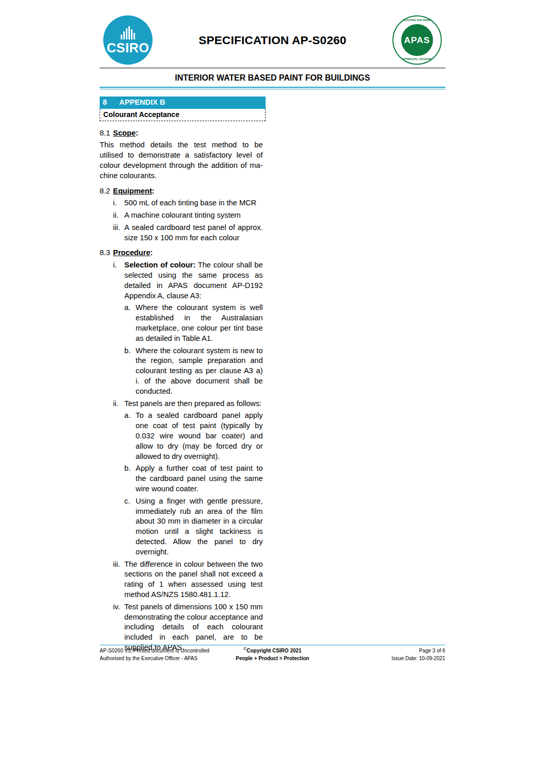CSIRO
SPECIFICATION AP-S0260
AUSTRALIAN PAINT
APAS
APPROVAL SCHEME
INTERIOR WATER BASED PAINT FOR BUILDINGS
8 APPENDIX B
Colourant Acceptance
8.1 Scope:
This method details the test method to be utilised to demonstrate a satisfactory level of colour development through the addition of machine colourants.
8.2 Equipment:
i. 500 mL of each tinting base in the MCR
ii. A machine colourant tinting system
iii. A sealed cardboard test panel of approx. size 150 x 100 mm for each colour
8.3 Procedure:
i. Selection of colour: The colour shall be selected using the same process as detailed in APAS document AP-D192 Appendix A, clause A3:
a. Where the colourant system is well established in the Australasian marketplace, one colour per tint base as detailed in Table A1.
b. Where the colourant system is new to the region, sample preparation and colourant testing as per clause A3 a) i. of the above document shall be conducted.
ii. Test panels are then prepared as follows:
a. To a sealed cardboard panel apply one coat of test paint (typically by 0.032 wire wound bar coater) and allow to dry (may be forced dry or allowed to dry overnight).
b. Apply a further coat of test paint to the cardboard panel using the same wire wound coater.
c. Using a finger with gentle pressure, immediately rub an area of the film about 30 mm in diameter in a circular motion until a slight tackiness is detected. Allow the panel to dry overnight.
iii. The difference in colour between the two sections on the panel shall not exceed a rating of 1 when assessed using test method AS/NZS 1580.481.1.12.
iv. Test panels of dimensions 100 x 150 mm demonstrating the colour acceptance and including details of each colourant included in each panel, are to be supplied to APAS.
AP-S0260 V5, Printed document is Uncontrolled
©Copyright CSIRO 2021
Page 3 of 6
Authorised by the Executive Officer - APAS
People + Product = Protection
Issue Date: 10-09-2021